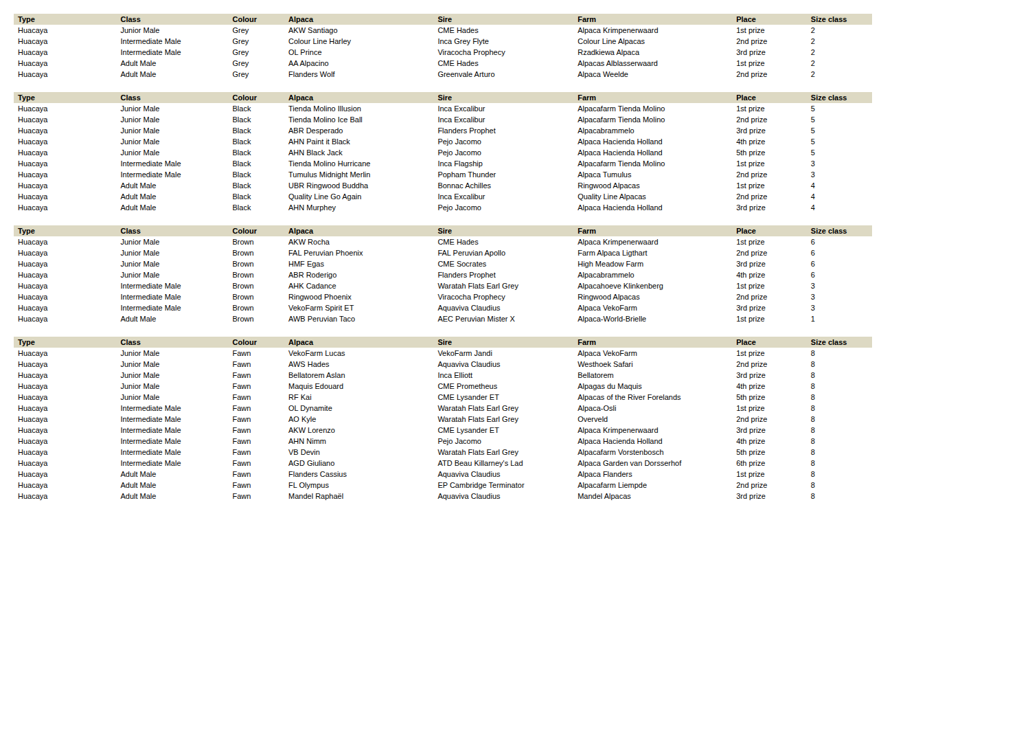| Type | Class | Colour | Alpaca | Sire | Farm | Place | Size class |
| --- | --- | --- | --- | --- | --- | --- | --- |
| Huacaya | Junior Male | Grey | AKW Santiago | CME Hades | Alpaca Krimpenerwaard | 1st prize | 2 |
| Huacaya | Intermediate Male | Grey | Colour Line Harley | Inca Grey Flyte | Colour Line Alpacas | 2nd prize | 2 |
| Huacaya | Intermediate Male | Grey | OL Prince | Viracocha Prophecy | Rzadkiewa Alpaca | 3rd prize | 2 |
| Huacaya | Adult Male | Grey | AA Alpacino | CME Hades | Alpacas Alblasserwaard | 1st prize | 2 |
| Huacaya | Adult Male | Grey | Flanders Wolf | Greenvale Arturo | Alpaca Weelde | 2nd prize | 2 |
| Type | Class | Colour | Alpaca | Sire | Farm | Place | Size class |
| Huacaya | Junior Male | Black | Tienda Molino Illusion | Inca Excalibur | Alpacafarm Tienda Molino | 1st prize | 5 |
| Huacaya | Junior Male | Black | Tienda Molino Ice Ball | Inca Excalibur | Alpacafarm Tienda Molino | 2nd prize | 5 |
| Huacaya | Junior Male | Black | ABR Desperado | Flanders Prophet | Alpacabrammelo | 3rd prize | 5 |
| Huacaya | Junior Male | Black | AHN Paint it Black | Pejo Jacomo | Alpaca Hacienda Holland | 4th prize | 5 |
| Huacaya | Junior Male | Black | AHN Black Jack | Pejo Jacomo | Alpaca Hacienda Holland | 5th prize | 5 |
| Huacaya | Intermediate Male | Black | Tienda Molino Hurricane | Inca Flagship | Alpacafarm Tienda Molino | 1st prize | 3 |
| Huacaya | Intermediate Male | Black | Tumulus Midnight Merlin | Popham Thunder | Alpaca Tumulus | 2nd prize | 3 |
| Huacaya | Adult Male | Black | UBR Ringwood Buddha | Bonnac Achilles | Ringwood Alpacas | 1st prize | 4 |
| Huacaya | Adult Male | Black | Quality Line Go Again | Inca Excalibur | Quality Line Alpacas | 2nd prize | 4 |
| Huacaya | Adult Male | Black | AHN Murphey | Pejo Jacomo | Alpaca Hacienda Holland | 3rd prize | 4 |
| Type | Class | Colour | Alpaca | Sire | Farm | Place | Size class |
| Huacaya | Junior Male | Brown | AKW Rocha | CME Hades | Alpaca Krimpenerwaard | 1st prize | 6 |
| Huacaya | Junior Male | Brown | FAL Peruvian Phoenix | FAL Peruvian Apollo | Farm Alpaca Ligthart | 2nd prize | 6 |
| Huacaya | Junior Male | Brown | HMF Egas | CME Socrates | High Meadow Farm | 3rd prize | 6 |
| Huacaya | Junior Male | Brown | ABR Roderigo | Flanders Prophet | Alpacabrammelo | 4th prize | 6 |
| Huacaya | Intermediate Male | Brown | AHK Cadance | Waratah Flats Earl Grey | Alpacahoeve Klinkenberg | 1st prize | 3 |
| Huacaya | Intermediate Male | Brown | Ringwood Phoenix | Viracocha Prophecy | Ringwood Alpacas | 2nd prize | 3 |
| Huacaya | Intermediate Male | Brown | VekoFarm Spirit ET | Aquaviva Claudius | Alpaca VekoFarm | 3rd prize | 3 |
| Huacaya | Adult Male | Brown | AWB Peruvian Taco | AEC Peruvian Mister X | Alpaca-World-Brielle | 1st prize | 1 |
| Type | Class | Colour | Alpaca | Sire | Farm | Place | Size class |
| Huacaya | Junior Male | Fawn | VekoFarm Lucas | VekoFarm Jandi | Alpaca VekoFarm | 1st prize | 8 |
| Huacaya | Junior Male | Fawn | AWS Hades | Aquaviva Claudius | Westhoek Safari | 2nd prize | 8 |
| Huacaya | Junior Male | Fawn | Bellatorem Aslan | Inca Elliott | Bellatorem | 3rd prize | 8 |
| Huacaya | Junior Male | Fawn | Maquis Edouard | CME Prometheus | Alpagas du Maquis | 4th prize | 8 |
| Huacaya | Junior Male | Fawn | RF Kai | CME Lysander ET | Alpacas of the River Forelands | 5th prize | 8 |
| Huacaya | Intermediate Male | Fawn | OL Dynamite | Waratah Flats Earl Grey | Alpaca-Osli | 1st prize | 8 |
| Huacaya | Intermediate Male | Fawn | AO Kyle | Waratah Flats Earl Grey | Overveld | 2nd prize | 8 |
| Huacaya | Intermediate Male | Fawn | AKW Lorenzo | CME Lysander ET | Alpaca Krimpenerwaard | 3rd prize | 8 |
| Huacaya | Intermediate Male | Fawn | AHN Nimm | Pejo Jacomo | Alpaca Hacienda Holland | 4th prize | 8 |
| Huacaya | Intermediate Male | Fawn | VB Devin | Waratah Flats Earl Grey | Alpacafarm Vorstenbosch | 5th prize | 8 |
| Huacaya | Intermediate Male | Fawn | AGD Giuliano | ATD Beau Killarney's Lad | Alpaca Garden van Dorsserhof | 6th prize | 8 |
| Huacaya | Adult Male | Fawn | Flanders Cassius | Aquaviva Claudius | Alpaca Flanders | 1st prize | 8 |
| Huacaya | Adult Male | Fawn | FL Olympus | EP Cambridge Terminator | Alpacafarm Liempde | 2nd prize | 8 |
| Huacaya | Adult Male | Fawn | Mandel Raphaël | Aquaviva Claudius | Mandel Alpacas | 3rd prize | 8 |